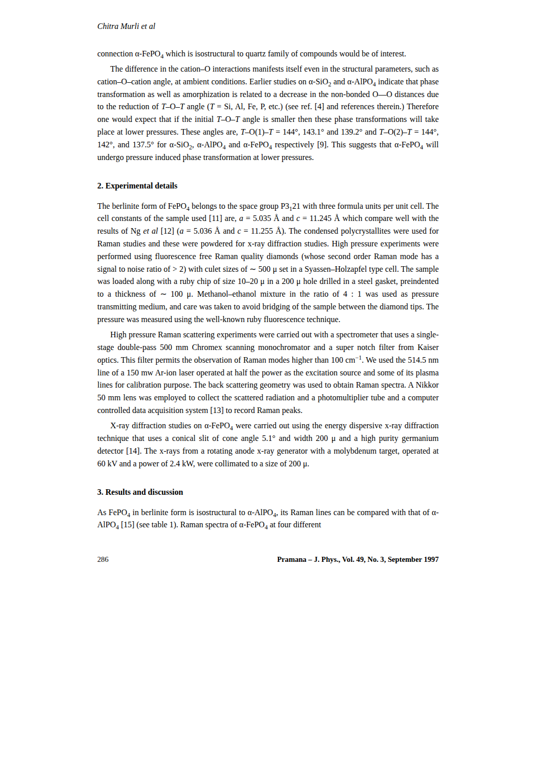Chitra Murli et al
connection α-FePO4 which is isostructural to quartz family of compounds would be of interest.
The difference in the cation–O interactions manifests itself even in the structural parameters, such as cation–O–cation angle, at ambient conditions. Earlier studies on α-SiO2 and α-AlPO4 indicate that phase transformation as well as amorphization is related to a decrease in the non-bonded O—O distances due to the reduction of T–O–T angle (T = Si, Al, Fe, P, etc.) (see ref. [4] and references therein.) Therefore one would expect that if the initial T–O–T angle is smaller then these phase transformations will take place at lower pressures. These angles are, T–O(1)–T = 144°, 143.1° and 139.2° and T–O(2)–T = 144°, 142°, and 137.5° for α-SiO2, α-AlPO4 and α-FePO4 respectively [9]. This suggests that α-FePO4 will undergo pressure induced phase transformation at lower pressures.
2. Experimental details
The berlinite form of FePO4 belongs to the space group P3121 with three formula units per unit cell. The cell constants of the sample used [11] are, a = 5.035 Å and c = 11.245 Å which compare well with the results of Ng et al [12] (a = 5.036 Å and c = 11.255 Å). The condensed polycrystallites were used for Raman studies and these were powdered for x-ray diffraction studies. High pressure experiments were performed using fluorescence free Raman quality diamonds (whose second order Raman mode has a signal to noise ratio of > 2) with culet sizes of ∼ 500 μ set in a Syassen–Holzapfel type cell. The sample was loaded along with a ruby chip of size 10–20 μ in a 200 μ hole drilled in a steel gasket, preindented to a thickness of ∼ 100 μ. Methanol–ethanol mixture in the ratio of 4 : 1 was used as pressure transmitting medium, and care was taken to avoid bridging of the sample between the diamond tips. The pressure was measured using the well-known ruby fluorescence technique.
High pressure Raman scattering experiments were carried out with a spectrometer that uses a single-stage double-pass 500 mm Chromex scanning monochromator and a super notch filter from Kaiser optics. This filter permits the observation of Raman modes higher than 100 cm−1. We used the 514.5 nm line of a 150 mw Ar-ion laser operated at half the power as the excitation source and some of its plasma lines for calibration purpose. The back scattering geometry was used to obtain Raman spectra. A Nikkor 50 mm lens was employed to collect the scattered radiation and a photomultiplier tube and a computer controlled data acquisition system [13] to record Raman peaks.
X-ray diffraction studies on α-FePO4 were carried out using the energy dispersive x-ray diffraction technique that uses a conical slit of cone angle 5.1° and width 200 μ and a high purity germanium detector [14]. The x-rays from a rotating anode x-ray generator with a molybdenum target, operated at 60 kV and a power of 2.4 kW, were collimated to a size of 200 μ.
3. Results and discussion
As FePO4 in berlinite form is isostructural to α-AlPO4, its Raman lines can be compared with that of α-AlPO4 [15] (see table 1). Raman spectra of α-FePO4 at four different
286 Pramana – J. Phys., Vol. 49, No. 3, September 1997